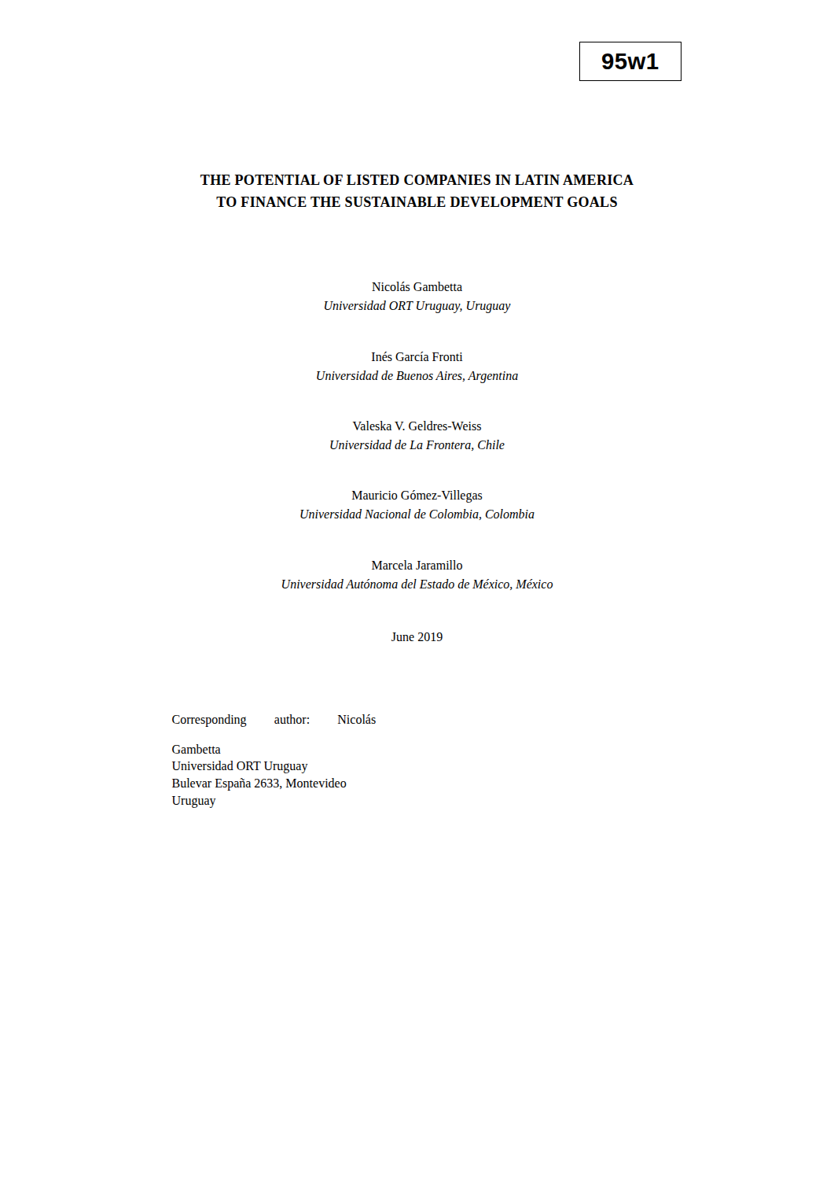95w1
The Potential of Listed Companies in Latin America
to Finance the Sustainable Development Goals
Nicolás Gambetta
Universidad ORT Uruguay, Uruguay
Inés García Fronti
Universidad de Buenos Aires, Argentina
Valeska V. Geldres-Weiss
Universidad de La Frontera, Chile
Mauricio Gómez-Villegas
Universidad Nacional de Colombia, Colombia
Marcela Jaramillo
Universidad Autónoma del Estado de México, México
June 2019
Corresponding author: Nicolás
Gambetta
Universidad ORT Uruguay
Bulevar España 2633, Montevideo
Uruguay